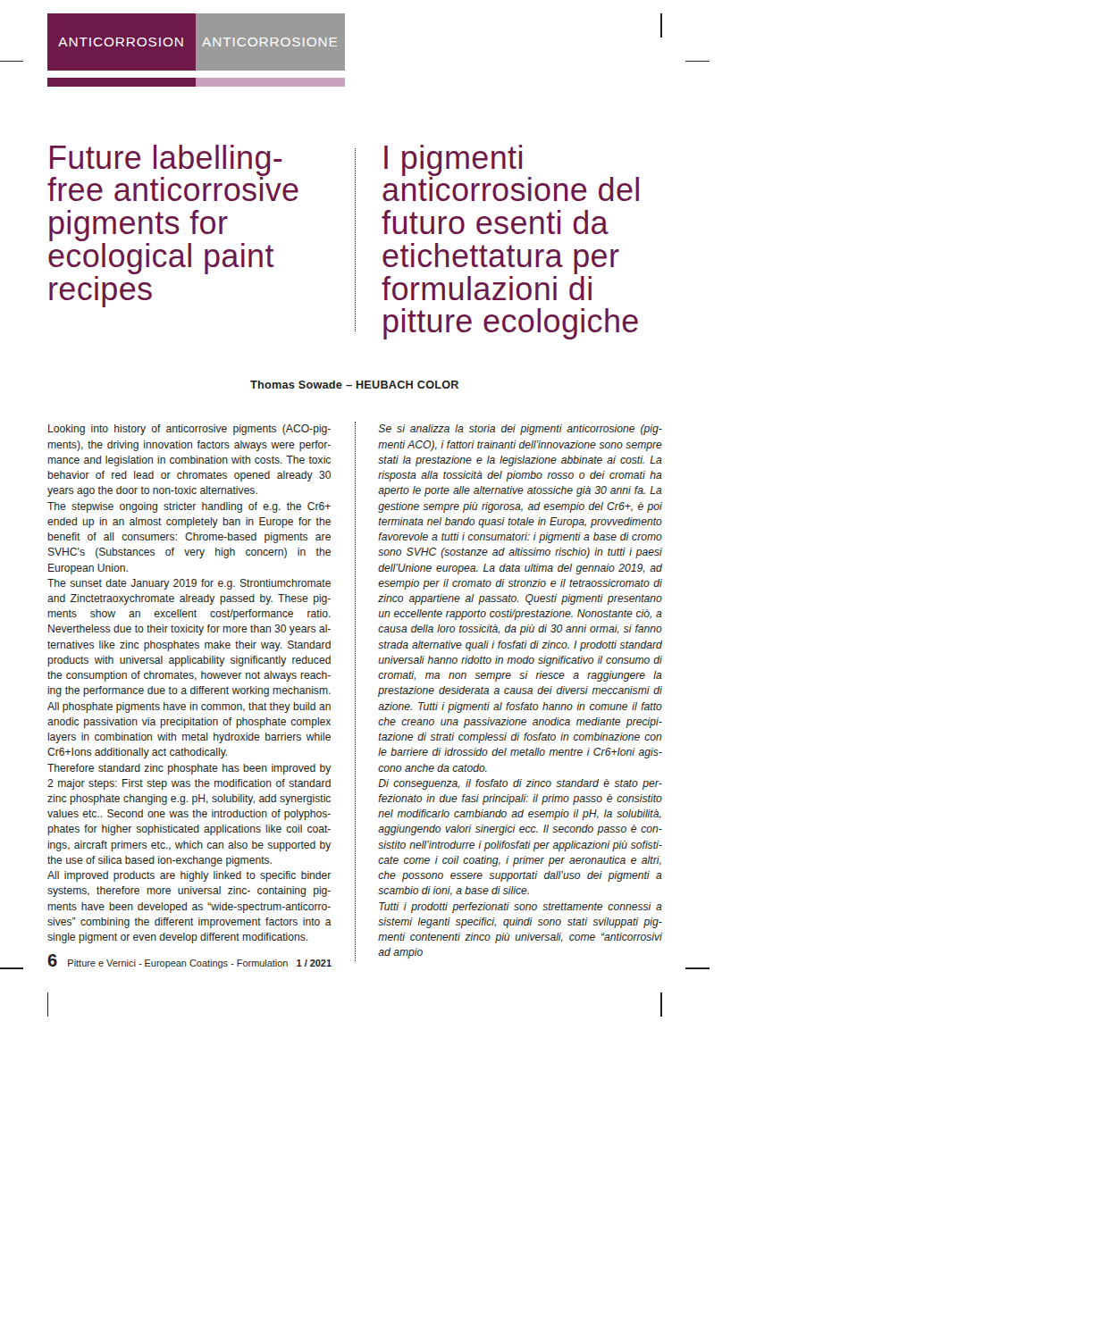Anticorrosion
Anticorrosione
Future labelling-free anticorrosive pigments for ecological paint recipes
I pigmenti anticorrosione del futuro esenti da etichettatura per formulazioni di pitture ecologiche
Thomas Sowade – HEUBACH COLOR
Looking into history of anticorrosive pigments (ACO-pigments), the driving innovation factors always were performance and legislation in combination with costs. The toxic behavior of red lead or chromates opened already 30 years ago the door to non-toxic alternatives.
The stepwise ongoing stricter handling of e.g. the Cr6+ ended up in an almost completely ban in Europe for the benefit of all consumers: Chrome-based pigments are SVHC's (Substances of very high concern) in the European Union.
The sunset date January 2019 for e.g. Strontiumchromate and Zinctetraoxychromate already passed by. These pigments show an excellent cost/performance ratio. Nevertheless due to their toxicity for more than 30 years alternatives like zinc phosphates make their way. Standard products with universal applicability significantly reduced the consumption of chromates, however not always reaching the performance due to a different working mechanism. All phosphate pigments have in common, that they build an anodic passivation via precipitation of phosphate complex layers in combination with metal hydroxide barriers while Cr6+Ions additionally act cathodically.
Therefore standard zinc phosphate has been improved by 2 major steps: First step was the modification of standard zinc phosphate changing e.g. pH, solubility, add synergistic values etc.. Second one was the introduction of polyphosphates for higher sophisticated applications like coil coatings, aircraft primers etc., which can also be supported by the use of silica based ion-exchange pigments.
All improved products are highly linked to specific binder systems, therefore more universal zinc- containing pigments have been developed as “wide-spectrum-anticorrosives” combining the different improvement factors into a single pigment or even develop different modifications.
Se si analizza la storia dei pigmenti anticorrosione (pigmenti ACO), i fattori trainanti dell’innovazione sono sempre stati la prestazione e la legislazione abbinate ai costi. La risposta alla tossicità del piombo rosso o dei cromati ha aperto le porte alle alternative atossiche già 30 anni fa. La gestione sempre più rigorosa, ad esempio del Cr6+, è poi terminata nel bando quasi totale in Europa, provvedimento favorevole a tutti i consumatori: i pigmenti a base di cromo sono SVHC (sostanze ad altissimo rischio) in tutti i paesi dell’Unione europea. La data ultima del gennaio 2019, ad esempio per il cromato di stronzio e il tetraossicromato di zinco appartiene al passato. Questi pigmenti presentano un eccellente rapporto costi/prestazione. Nonostante ciò, a causa della loro tossicità, da più di 30 anni ormai, si fanno strada alternative quali i fosfati di zinco. I prodotti standard universali hanno ridotto in modo significativo il consumo di cromati, ma non sempre si riesce a raggiungere la prestazione desiderata a causa dei diversi meccanismi di azione. Tutti i pigmenti al fosfato hanno in comune il fatto che creano una passivazione anodica mediante precipitazione di strati complessi di fosfato in combinazione con le barriere di idrossido del metallo mentre i Cr6+Ioni agiscono anche da catodo.
Di conseguenza, il fosfato di zinco standard è stato perfezionato in due fasi principali: il primo passo è consistito nel modificarlo cambiando ad esempio il pH, la solubilità, aggiungendo valori sinergici ecc. Il secondo passo è consistito nell’introdurre i polifosfati per applicazioni più sofisticate come i coil coating, i primer per aeronautica e altri, che possono essere supportati dall’uso dei pigmenti a scambio di ioni, a base di silice.
Tutti i prodotti perfezionati sono strettamente connessi a sistemi leganti specifici, quindi sono stati sviluppati pigmenti contenenti zinco più universali, come “anticorrosivi ad ampio
6 Pitture e Vernici - European Coatings - Formulation 1 / 2021